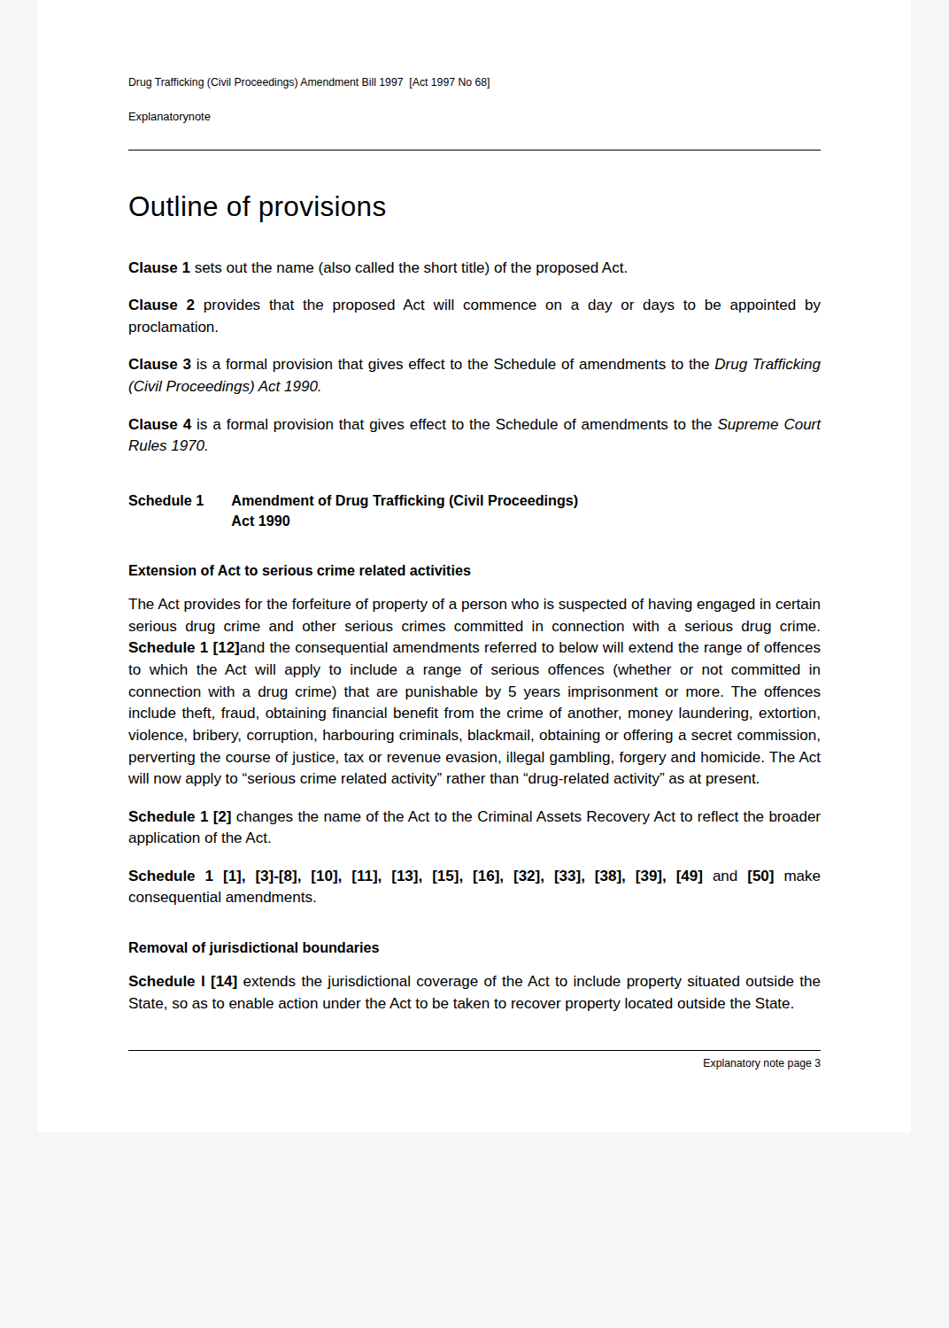Drug Trafficking (Civil Proceedings) Amendment Bill 1997 [Act 1997 No 68] Explanatorynote
Outline of provisions
Clause 1 sets out the name (also called the short title) of the proposed Act.
Clause 2 provides that the proposed Act will commence on a day or days to be appointed by proclamation.
Clause 3 is a formal provision that gives effect to the Schedule of amendments to the Drug Trafficking (Civil Proceedings) Act 1990.
Clause 4 is a formal provision that gives effect to the Schedule of amendments to the Supreme Court Rules 1970.
Schedule 1 Amendment of Drug Trafficking (Civil Proceedings) Act 1990
Extension of Act to serious crime related activities
The Act provides for the forfeiture of property of a person who is suspected of having engaged in certain serious drug crime and other serious crimes committed in connection with a serious drug crime. Schedule 1 [12] and the consequential amendments referred to below will extend the range of offences to which the Act will apply to include a range of serious offences (whether or not committed in connection with a drug crime) that are punishable by 5 years imprisonment or more. The offences include theft, fraud, obtaining financial benefit from the crime of another, money laundering, extortion, violence, bribery, corruption, harbouring criminals, blackmail, obtaining or offering a secret commission, perverting the course of justice, tax or revenue evasion, illegal gambling, forgery and homicide. The Act will now apply to “serious crime related activity” rather than “drug-related activity” as at present.
Schedule 1 [2] changes the name of the Act to the Criminal Assets Recovery Act to reflect the broader application of the Act.
Schedule 1 [1], [3]-[8], [10], [11], [13], [15], [16], [32], [33], [38], [39], [49] and [50] make consequential amendments.
Removal of jurisdictional boundaries
Schedule l [14] extends the jurisdictional coverage of the Act to include property situated outside the State, so as to enable action under the Act to be taken to recover property located outside the State.
Explanatory note page 3